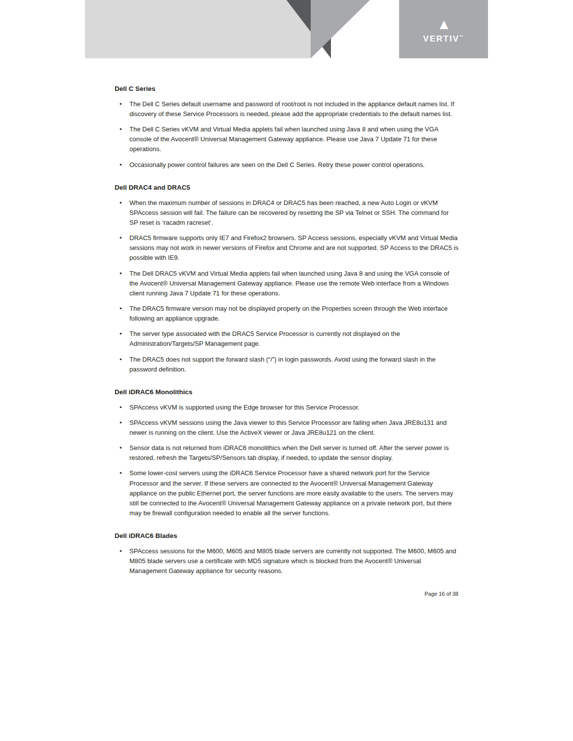▲
VERTIV™
Dell C Series
The Dell C Series default username and password of root/root is not included in the appliance default names list. If discovery of these Service Processors is needed, please add the appropriate credentials to the default names list.
The Dell C Series vKVM and Virtual Media applets fail when launched using Java 8 and when using the VGA console of the Avocent® Universal Management Gateway appliance. Please use Java 7 Update 71 for these operations.
Occasionally power control failures are seen on the Dell C Series. Retry these power control operations.
Dell DRAC4 and DRAC5
When the maximum number of sessions in DRAC4 or DRAC5 has been reached, a new Auto Login or vKVM SPAccess session will fail. The failure can be recovered by resetting the SP via Telnet or SSH. The command for SP reset is ‘racadm racreset’.
DRAC5 firmware supports only IE7 and Firefox2 browsers. SP Access sessions, especially vKVM and Virtual Media sessions may not work in newer versions of Firefox and Chrome and are not supported. SP Access to the DRAC5 is possible with IE9.
The Dell DRAC5 vKVM and Virtual Media applets fail when launched using Java 8 and using the VGA console of the Avocent® Universal Management Gateway appliance. Please use the remote Web interface from a Windows client running Java 7 Update 71 for these operations.
The DRAC5 firmware version may not be displayed properly on the Properties screen through the Web interface following an appliance upgrade.
The server type associated with the DRAC5 Service Processor is currently not displayed on the Administration/Targets/SP Management page.
The DRAC5 does not support the forward slash (“/”) in login passwords. Avoid using the forward slash in the password definition.
Dell iDRAC6 Monolithics
SPAccess vKVM is supported using the Edge browser for this Service Processor.
SPAccess vKVM sessions using the Java viewer to this Service Processor are failing when Java JRE8u131 and newer is running on the client. Use the ActiveX viewer or Java JRE8u121 on the client.
Sensor data is not returned from iDRAC6 monolithics when the Dell server is turned off. After the server power is restored, refresh the Targets/SP/Sensors tab display, if needed, to update the sensor display.
Some lower-cost servers using the iDRAC6 Service Processor have a shared network port for the Service Processor and the server. If these servers are connected to the Avocent® Universal Management Gateway appliance on the public Ethernet port, the server functions are more easily available to the users. The servers may still be connected to the Avocent® Universal Management Gateway appliance on a private network port, but there may be firewall configuration needed to enable all the server functions.
Dell iDRAC6 Blades
SPAccess sessions for the M600, M605 and M805 blade servers are currently not supported. The M600, M605 and M805 blade servers use a certificate with MD5 signature which is blocked from the Avocent® Universal Management Gateway appliance for security reasons.
Page 16 of 38